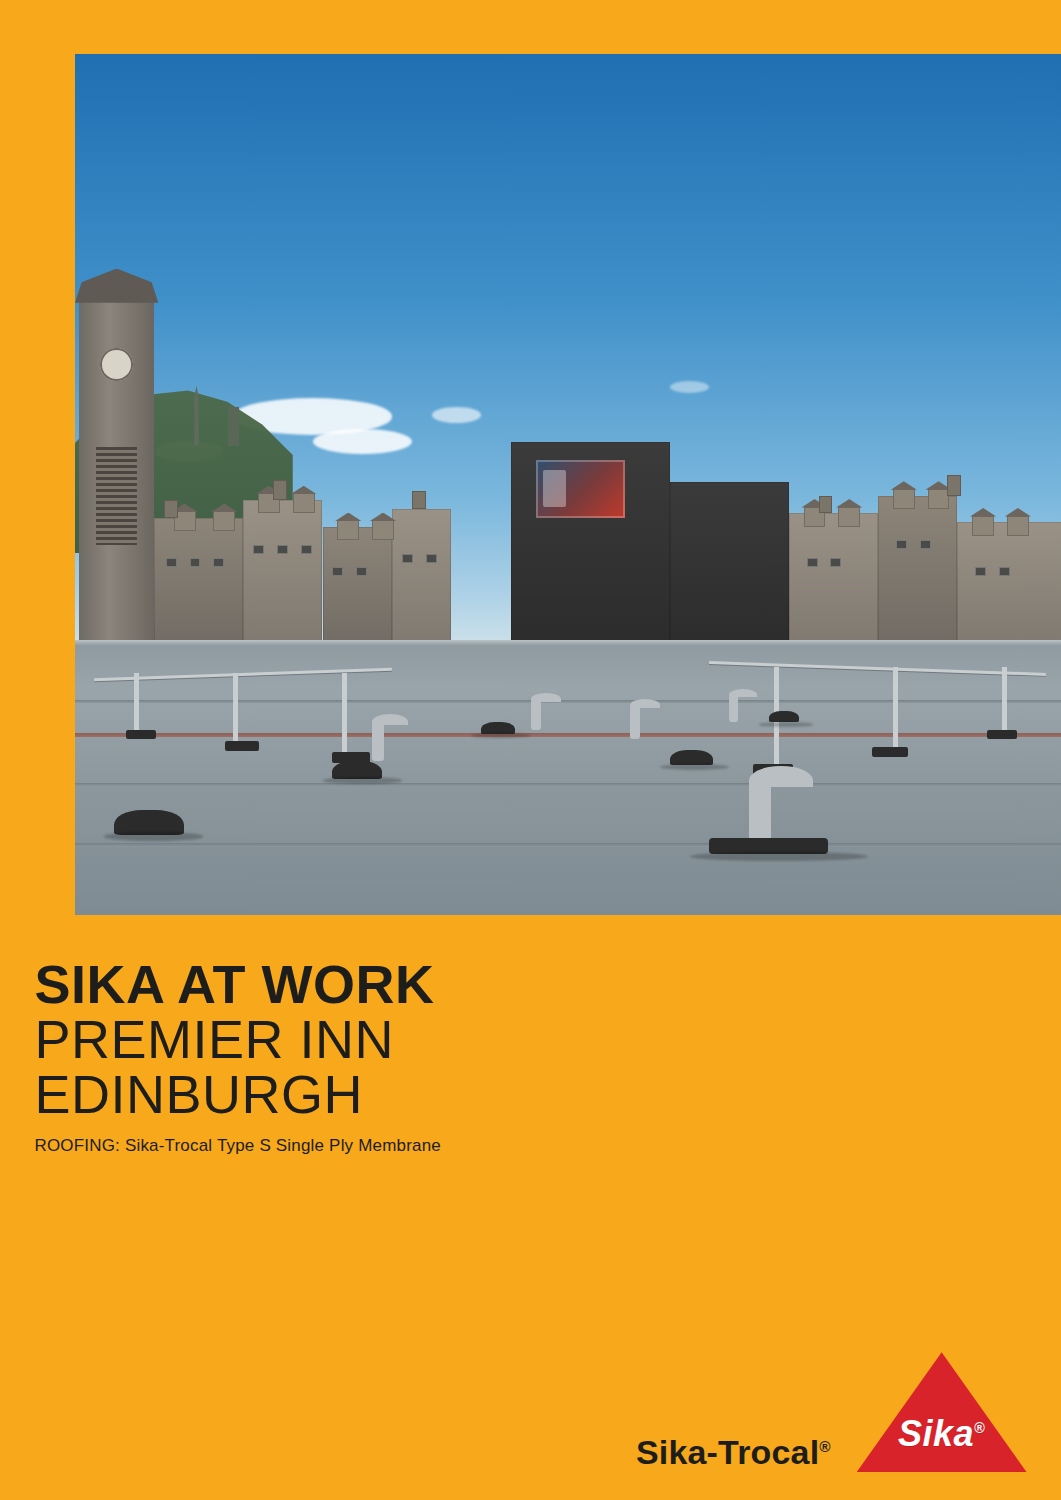Sika at Work Premier Inn Edinburgh
ROOFING: Sika-Trocal Type S Single Ply Membrane
Sika-Trocal®
Sika®